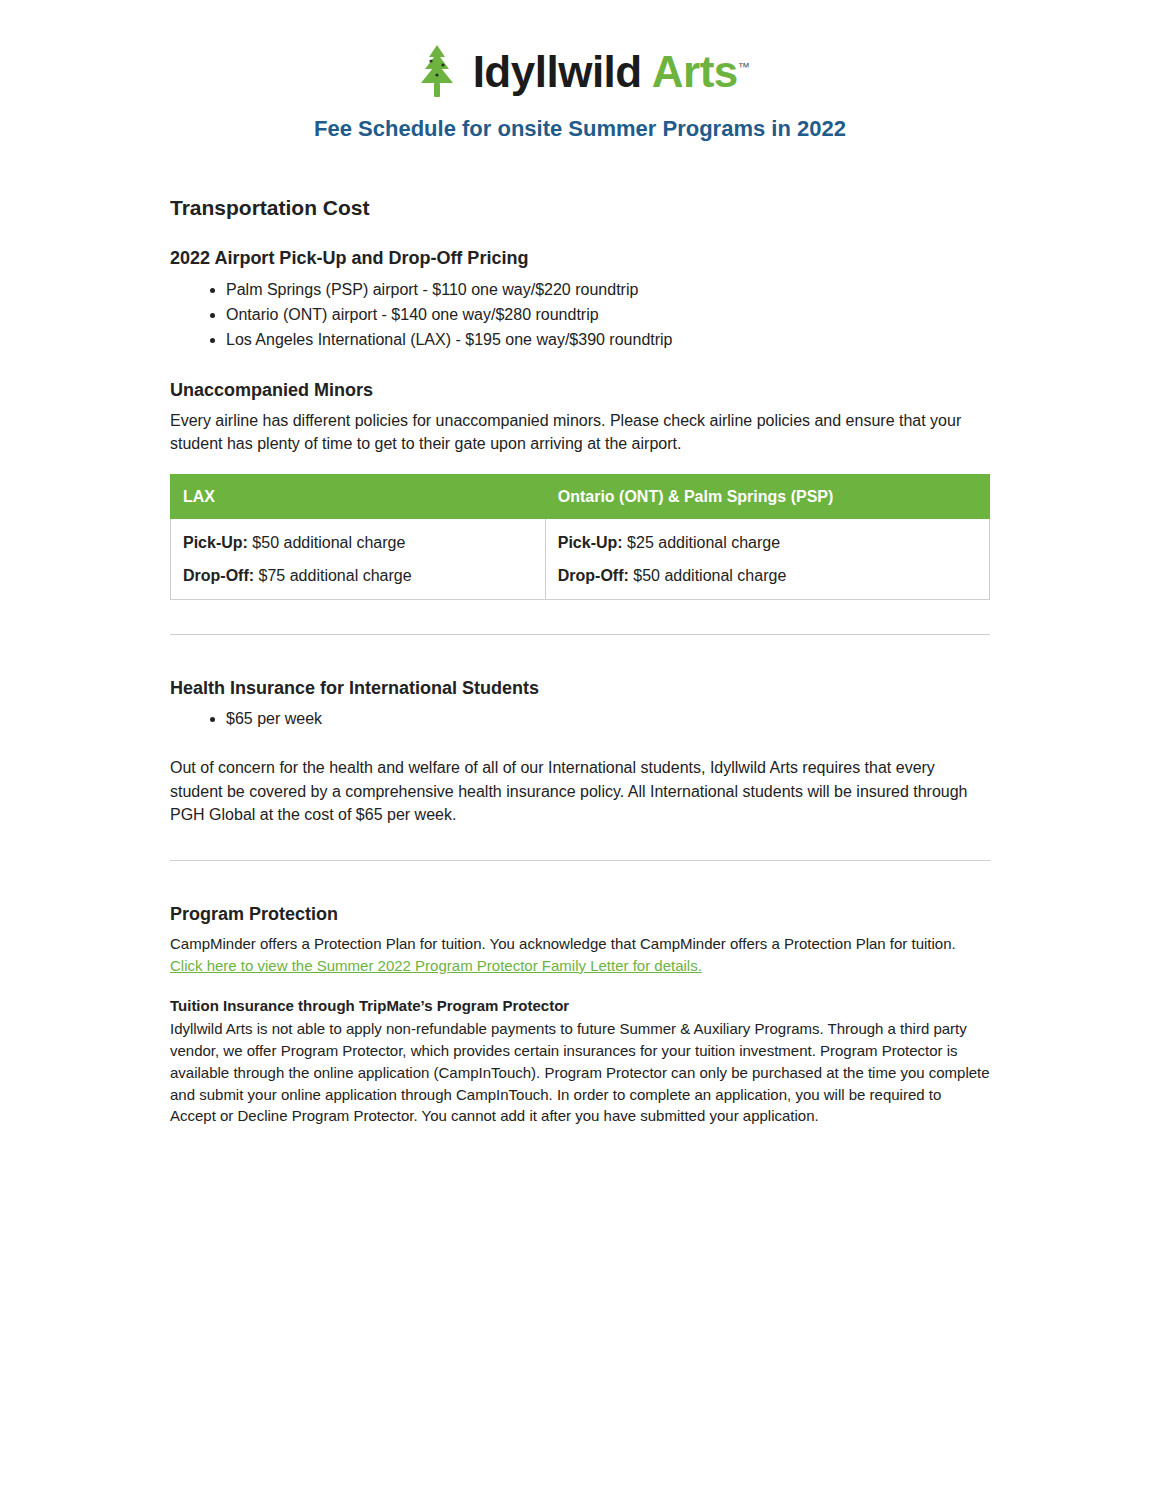Idyllwild Arts™
Fee Schedule for onsite Summer Programs in 2022
Transportation Cost
2022 Airport Pick-Up and Drop-Off Pricing
Palm Springs (PSP) airport - $110 one way/$220 roundtrip
Ontario (ONT) airport - $140 one way/$280 roundtrip
Los Angeles International (LAX) - $195 one way/$390 roundtrip
Unaccompanied Minors
Every airline has different policies for unaccompanied minors. Please check airline policies and ensure that your student has plenty of time to get to their gate upon arriving at the airport.
| LAX | Ontario (ONT) & Palm Springs (PSP) |
| --- | --- |
| Pick-Up: $50 additional charge Drop-Off: $75 additional charge | Pick-Up: $25 additional charge Drop-Off: $50 additional charge |
Health Insurance for International Students
$65 per week
Out of concern for the health and welfare of all of our International students, Idyllwild Arts requires that every student be covered by a comprehensive health insurance policy. All International students will be insured through PGH Global at the cost of $65 per week.
Program Protection
CampMinder offers a Protection Plan for tuition. You acknowledge that CampMinder offers a Protection Plan for tuition. Click here to view the Summer 2022 Program Protector Family Letter for details.
Tuition Insurance through TripMate’s Program Protector
Idyllwild Arts is not able to apply non-refundable payments to future Summer & Auxiliary Programs. Through a third party vendor, we offer Program Protector, which provides certain insurances for your tuition investment. Program Protector is available through the online application (CampInTouch). Program Protector can only be purchased at the time you complete and submit your online application through CampInTouch. In order to complete an application, you will be required to Accept or Decline Program Protector. You cannot add it after you have submitted your application.